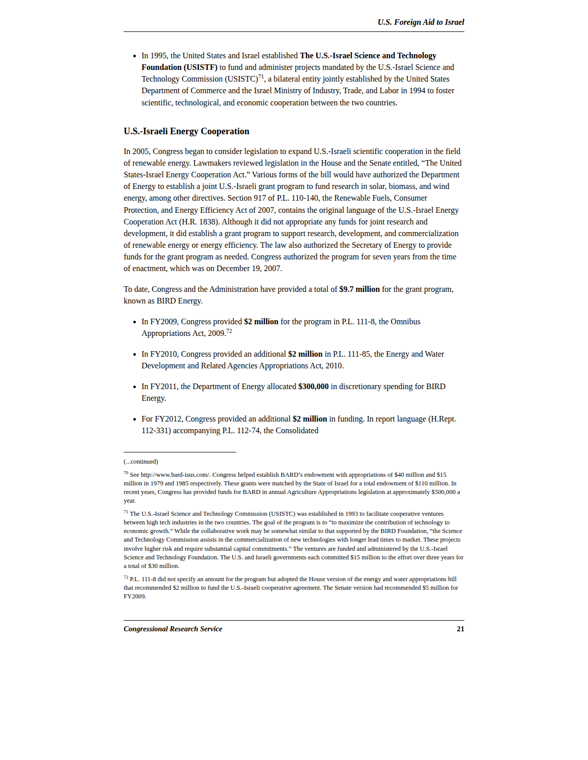U.S. Foreign Aid to Israel
In 1995, the United States and Israel established The U.S.-Israel Science and Technology Foundation (USISTF) to fund and administer projects mandated by the U.S.-Israel Science and Technology Commission (USISTC)71, a bilateral entity jointly established by the United States Department of Commerce and the Israel Ministry of Industry, Trade, and Labor in 1994 to foster scientific, technological, and economic cooperation between the two countries.
U.S.-Israeli Energy Cooperation
In 2005, Congress began to consider legislation to expand U.S.-Israeli scientific cooperation in the field of renewable energy. Lawmakers reviewed legislation in the House and the Senate entitled, “The United States-Israel Energy Cooperation Act.” Various forms of the bill would have authorized the Department of Energy to establish a joint U.S.-Israeli grant program to fund research in solar, biomass, and wind energy, among other directives. Section 917 of P.L. 110-140, the Renewable Fuels, Consumer Protection, and Energy Efficiency Act of 2007, contains the original language of the U.S.-Israel Energy Cooperation Act (H.R. 1838). Although it did not appropriate any funds for joint research and development, it did establish a grant program to support research, development, and commercialization of renewable energy or energy efficiency. The law also authorized the Secretary of Energy to provide funds for the grant program as needed. Congress authorized the program for seven years from the time of enactment, which was on December 19, 2007.
To date, Congress and the Administration have provided a total of $9.7 million for the grant program, known as BIRD Energy.
In FY2009, Congress provided $2 million for the program in P.L. 111-8, the Omnibus Appropriations Act, 2009.72
In FY2010, Congress provided an additional $2 million in P.L. 111-85, the Energy and Water Development and Related Agencies Appropriations Act, 2010.
In FY2011, the Department of Energy allocated $300,000 in discretionary spending for BIRD Energy.
For FY2012, Congress provided an additional $2 million in funding. In report language (H.Rept. 112-331) accompanying P.L. 112-74, the Consolidated
(...continued)
70 See http://www.bard-isus.com/. Congress helped establish BARD’s endowment with appropriations of $40 million and $15 million in 1979 and 1985 respectively. These grants were matched by the State of Israel for a total endowment of $110 million. In recent years, Congress has provided funds for BARD in annual Agriculture Appropriations legislation at approximately $500,000 a year.
71 The U.S.-Israel Science and Technology Commission (USISTC) was established in 1993 to facilitate cooperative ventures between high tech industries in the two countries. The goal of the program is to “to maximize the contribution of technology to economic growth.” While the collaborative work may be somewhat similar to that supported by the BIRD Foundation, “the Science and Technology Commission assists in the commercialization of new technologies with longer lead times to market. These projects involve higher risk and require substantial capital commitments.” The ventures are funded and administered by the U.S.-Israel Science and Technology Foundation. The U.S. and Israeli governments each committed $15 million to the effort over three years for a total of $30 million.
72 P.L. 111-8 did not specify an amount for the program but adopted the House version of the energy and water appropriations bill that recommended $2 million to fund the U.S.-Israeli cooperative agreement. The Senate version had recommended $5 million for FY2009.
Congressional Research Service 21